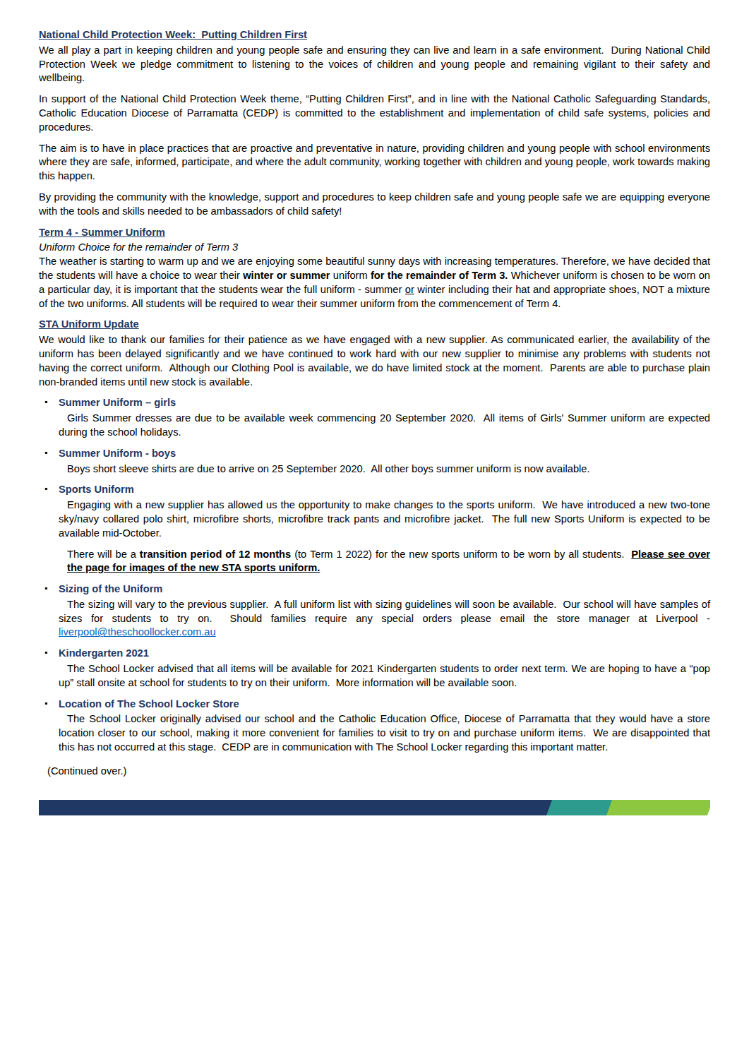National Child Protection Week: Putting Children First
We all play a part in keeping children and young people safe and ensuring they can live and learn in a safe environment. During National Child Protection Week we pledge commitment to listening to the voices of children and young people and remaining vigilant to their safety and wellbeing.
In support of the National Child Protection Week theme, “Putting Children First”, and in line with the National Catholic Safeguarding Standards, Catholic Education Diocese of Parramatta (CEDP) is committed to the establishment and implementation of child safe systems, policies and procedures.
The aim is to have in place practices that are proactive and preventative in nature, providing children and young people with school environments where they are safe, informed, participate, and where the adult community, working together with children and young people, work towards making this happen.
By providing the community with the knowledge, support and procedures to keep children safe and young people safe we are equipping everyone with the tools and skills needed to be ambassadors of child safety!
Term 4 - Summer Uniform
Uniform Choice for the remainder of Term 3
The weather is starting to warm up and we are enjoying some beautiful sunny days with increasing temperatures. Therefore, we have decided that the students will have a choice to wear their winter or summer uniform for the remainder of Term 3. Whichever uniform is chosen to be worn on a particular day, it is important that the students wear the full uniform - summer or winter including their hat and appropriate shoes, NOT a mixture of the two uniforms. All students will be required to wear their summer uniform from the commencement of Term 4.
STA Uniform Update
We would like to thank our families for their patience as we have engaged with a new supplier. As communicated earlier, the availability of the uniform has been delayed significantly and we have continued to work hard with our new supplier to minimise any problems with students not having the correct uniform. Although our Clothing Pool is available, we do have limited stock at the moment. Parents are able to purchase plain non-branded items until new stock is available.
Summer Uniform – girls Girls Summer dresses are due to be available week commencing 20 September 2020. All items of Girls' Summer uniform are expected during the school holidays.
Summer Uniform - boys Boys short sleeve shirts are due to arrive on 25 September 2020. All other boys summer uniform is now available.
Sports Uniform Engaging with a new supplier has allowed us the opportunity to make changes to the sports uniform. We have introduced a new two-tone sky/navy collared polo shirt, microfibre shorts, microfibre track pants and microfibre jacket. The full new Sports Uniform is expected to be available mid-October.
There will be a transition period of 12 months (to Term 1 2022) for the new sports uniform to be worn by all students. Please see over the page for images of the new STA sports uniform.
Sizing of the Uniform The sizing will vary to the previous supplier. A full uniform list with sizing guidelines will soon be available. Our school will have samples of sizes for students to try on. Should families require any special orders please email the store manager at Liverpool - liverpool@theschoollocker.com.au
Kindergarten 2021 The School Locker advised that all items will be available for 2021 Kindergarten students to order next term. We are hoping to have a “pop up” stall onsite at school for students to try on their uniform. More information will be available soon.
Location of The School Locker Store The School Locker originally advised our school and the Catholic Education Office, Diocese of Parramatta that they would have a store location closer to our school, making it more convenient for families to visit to try on and purchase uniform items. We are disappointed that this has not occurred at this stage. CEDP are in communication with The School Locker regarding this important matter.
(Continued over.)